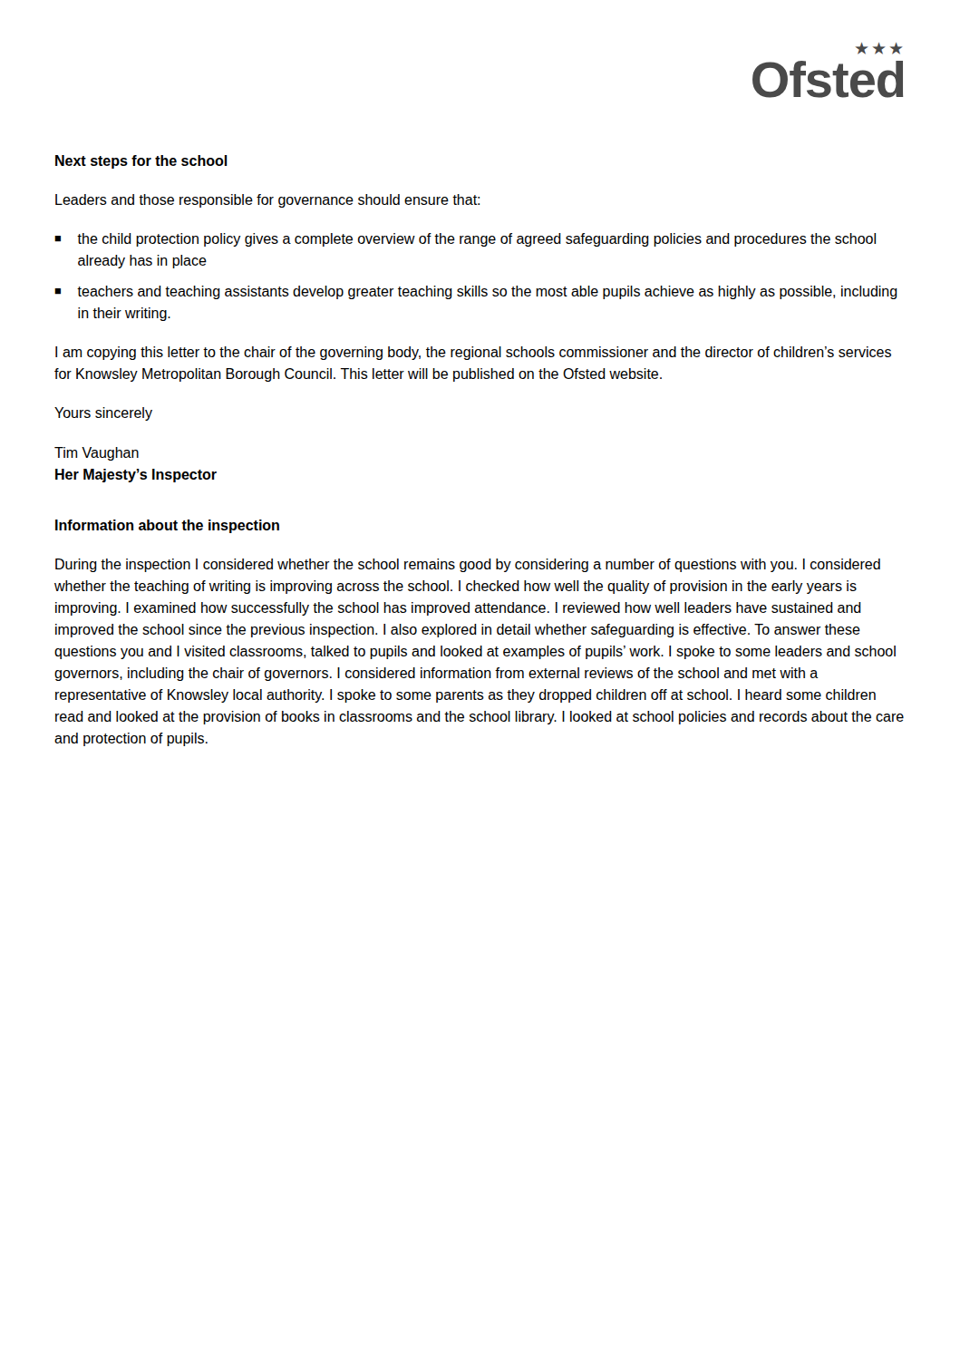★★★
Ofsted
Next steps for the school
Leaders and those responsible for governance should ensure that:
the child protection policy gives a complete overview of the range of agreed safeguarding policies and procedures the school already has in place
teachers and teaching assistants develop greater teaching skills so the most able pupils achieve as highly as possible, including in their writing.
I am copying this letter to the chair of the governing body, the regional schools commissioner and the director of children’s services for Knowsley Metropolitan Borough Council. This letter will be published on the Ofsted website.
Yours sincerely
Tim Vaughan
Her Majesty’s Inspector
Information about the inspection
During the inspection I considered whether the school remains good by considering a number of questions with you. I considered whether the teaching of writing is improving across the school. I checked how well the quality of provision in the early years is improving. I examined how successfully the school has improved attendance. I reviewed how well leaders have sustained and improved the school since the previous inspection. I also explored in detail whether safeguarding is effective. To answer these questions you and I visited classrooms, talked to pupils and looked at examples of pupils’ work. I spoke to some leaders and school governors, including the chair of governors. I considered information from external reviews of the school and met with a representative of Knowsley local authority. I spoke to some parents as they dropped children off at school. I heard some children read and looked at the provision of books in classrooms and the school library. I looked at school policies and records about the care and protection of pupils.